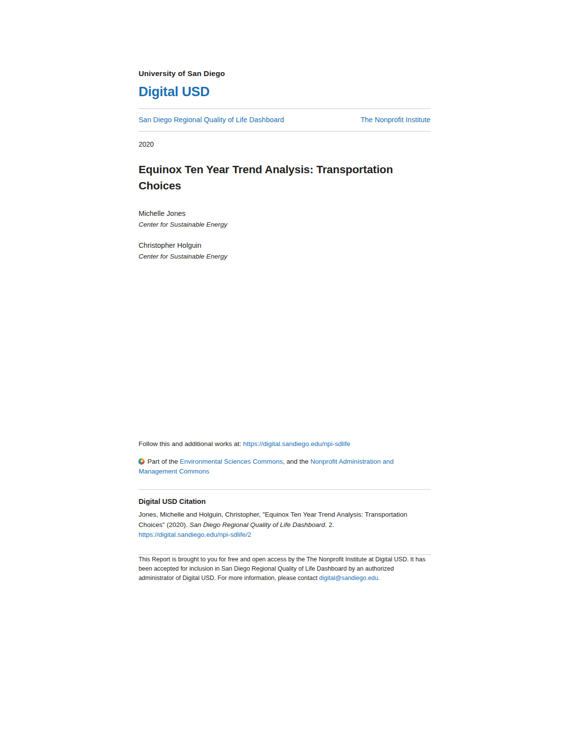University of San Diego
Digital USD
San Diego Regional Quality of Life Dashboard
The Nonprofit Institute
2020
Equinox Ten Year Trend Analysis: Transportation Choices
Michelle Jones
Center for Sustainable Energy
Christopher Holguin
Center for Sustainable Energy
Follow this and additional works at: https://digital.sandiego.edu/npi-sdlife
Part of the Environmental Sciences Commons, and the Nonprofit Administration and Management Commons
Digital USD Citation
Jones, Michelle and Holguin, Christopher, "Equinox Ten Year Trend Analysis: Transportation Choices" (2020). San Diego Regional Quality of Life Dashboard. 2.
https://digital.sandiego.edu/npi-sdlife/2
This Report is brought to you for free and open access by the The Nonprofit Institute at Digital USD. It has been accepted for inclusion in San Diego Regional Quality of Life Dashboard by an authorized administrator of Digital USD. For more information, please contact digital@sandiego.edu.